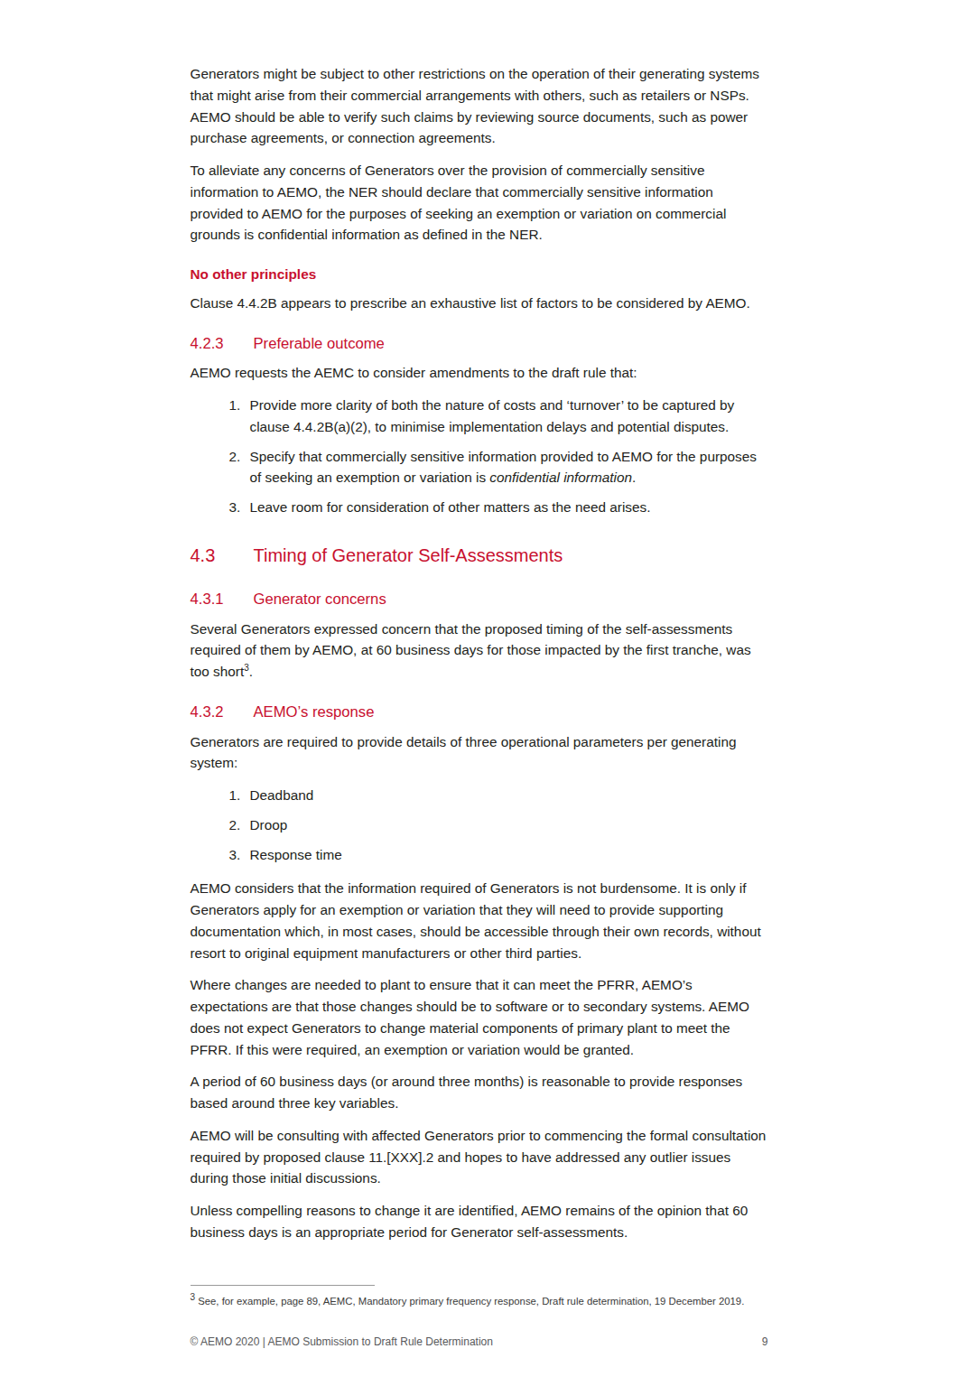Generators might be subject to other restrictions on the operation of their generating systems that might arise from their commercial arrangements with others, such as retailers or NSPs. AEMO should be able to verify such claims by reviewing source documents, such as power purchase agreements, or connection agreements.
To alleviate any concerns of Generators over the provision of commercially sensitive information to AEMO, the NER should declare that commercially sensitive information provided to AEMO for the purposes of seeking an exemption or variation on commercial grounds is confidential information as defined in the NER.
No other principles
Clause 4.4.2B appears to prescribe an exhaustive list of factors to be considered by AEMO.
4.2.3 Preferable outcome
AEMO requests the AEMC to consider amendments to the draft rule that:
Provide more clarity of both the nature of costs and ‘turnover’ to be captured by clause 4.4.2B(a)(2), to minimise implementation delays and potential disputes.
Specify that commercially sensitive information provided to AEMO for the purposes of seeking an exemption or variation is confidential information.
Leave room for consideration of other matters as the need arises.
4.3 Timing of Generator Self-Assessments
4.3.1 Generator concerns
Several Generators expressed concern that the proposed timing of the self-assessments required of them by AEMO, at 60 business days for those impacted by the first tranche, was too short3.
4.3.2 AEMO’s response
Generators are required to provide details of three operational parameters per generating system:
Deadband
Droop
Response time
AEMO considers that the information required of Generators is not burdensome. It is only if Generators apply for an exemption or variation that they will need to provide supporting documentation which, in most cases, should be accessible through their own records, without resort to original equipment manufacturers or other third parties.
Where changes are needed to plant to ensure that it can meet the PFRR, AEMO’s expectations are that those changes should be to software or to secondary systems. AEMO does not expect Generators to change material components of primary plant to meet the PFRR. If this were required, an exemption or variation would be granted.
A period of 60 business days (or around three months) is reasonable to provide responses based around three key variables.
AEMO will be consulting with affected Generators prior to commencing the formal consultation required by proposed clause 11.[XXX].2 and hopes to have addressed any outlier issues during those initial discussions.
Unless compelling reasons to change it are identified, AEMO remains of the opinion that 60 business days is an appropriate period for Generator self-assessments.
3 See, for example, page 89, AEMC, Mandatory primary frequency response, Draft rule determination, 19 December 2019.
© AEMO 2020 | AEMO Submission to Draft Rule Determination 9